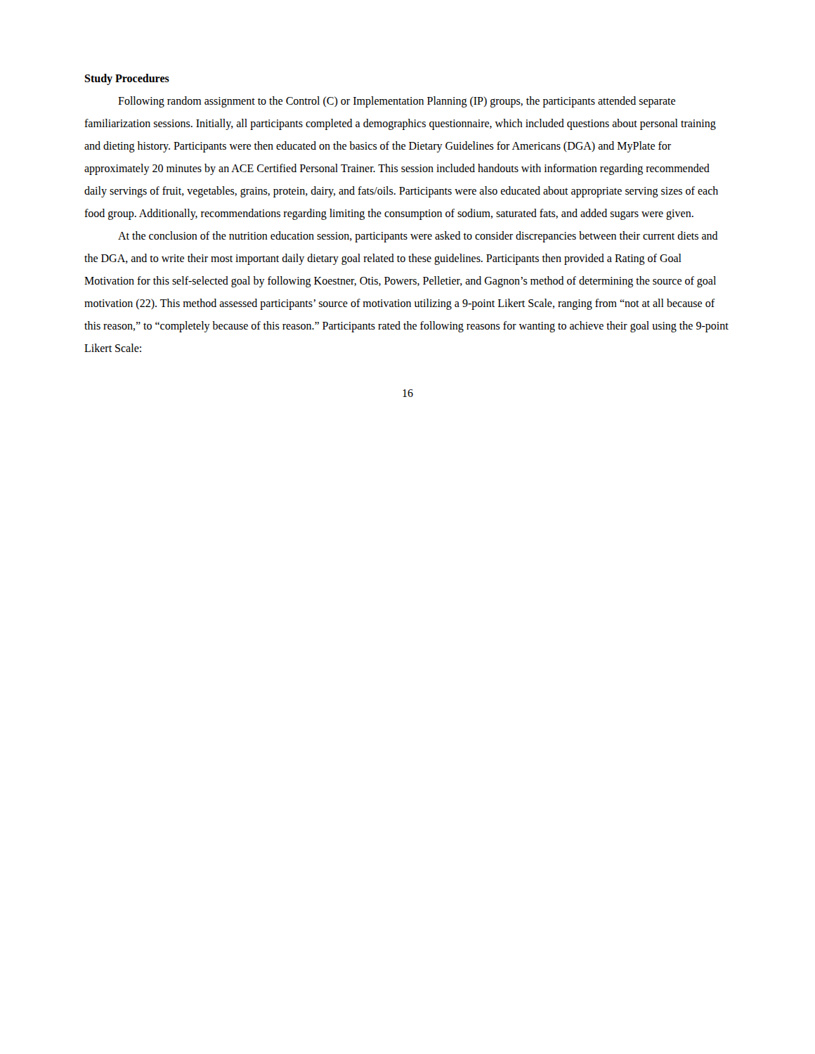Study Procedures
Following random assignment to the Control (C) or Implementation Planning (IP) groups, the participants attended separate familiarization sessions. Initially, all participants completed a demographics questionnaire, which included questions about personal training and dieting history. Participants were then educated on the basics of the Dietary Guidelines for Americans (DGA) and MyPlate for approximately 20 minutes by an ACE Certified Personal Trainer. This session included handouts with information regarding recommended daily servings of fruit, vegetables, grains, protein, dairy, and fats/oils. Participants were also educated about appropriate serving sizes of each food group. Additionally, recommendations regarding limiting the consumption of sodium, saturated fats, and added sugars were given.
At the conclusion of the nutrition education session, participants were asked to consider discrepancies between their current diets and the DGA, and to write their most important daily dietary goal related to these guidelines. Participants then provided a Rating of Goal Motivation for this self-selected goal by following Koestner, Otis, Powers, Pelletier, and Gagnon’s method of determining the source of goal motivation (22). This method assessed participants’ source of motivation utilizing a 9-point Likert Scale, ranging from “not at all because of this reason,” to “completely because of this reason.” Participants rated the following reasons for wanting to achieve their goal using the 9-point Likert Scale:
16